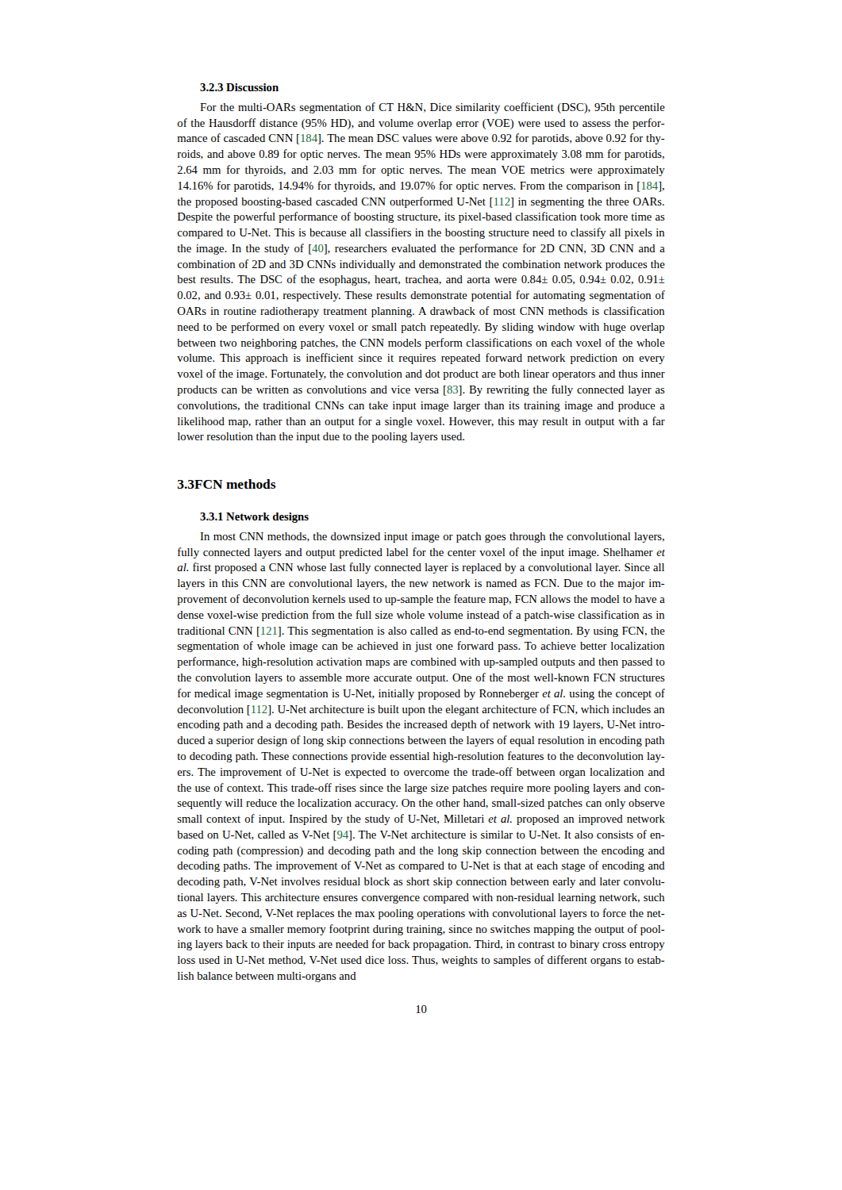3.2.3 Discussion
For the multi-OARs segmentation of CT H&N, Dice similarity coefficient (DSC), 95th percentile of the Hausdorff distance (95% HD), and volume overlap error (VOE) were used to assess the performance of cascaded CNN [184]. The mean DSC values were above 0.92 for parotids, above 0.92 for thyroids, and above 0.89 for optic nerves. The mean 95% HDs were approximately 3.08 mm for parotids, 2.64 mm for thyroids, and 2.03 mm for optic nerves. The mean VOE metrics were approximately 14.16% for parotids, 14.94% for thyroids, and 19.07% for optic nerves. From the comparison in [184], the proposed boosting-based cascaded CNN outperformed U-Net [112] in segmenting the three OARs. Despite the powerful performance of boosting structure, its pixel-based classification took more time as compared to U-Net. This is because all classifiers in the boosting structure need to classify all pixels in the image. In the study of [40], researchers evaluated the performance for 2D CNN, 3D CNN and a combination of 2D and 3D CNNs individually and demonstrated the combination network produces the best results. The DSC of the esophagus, heart, trachea, and aorta were 0.84± 0.05, 0.94± 0.02, 0.91± 0.02, and 0.93± 0.01, respectively. These results demonstrate potential for automating segmentation of OARs in routine radiotherapy treatment planning. A drawback of most CNN methods is classification need to be performed on every voxel or small patch repeatedly. By sliding window with huge overlap between two neighboring patches, the CNN models perform classifications on each voxel of the whole volume. This approach is inefficient since it requires repeated forward network prediction on every voxel of the image. Fortunately, the convolution and dot product are both linear operators and thus inner products can be written as convolutions and vice versa [83]. By rewriting the fully connected layer as convolutions, the traditional CNNs can take input image larger than its training image and produce a likelihood map, rather than an output for a single voxel. However, this may result in output with a far lower resolution than the input due to the pooling layers used.
3.3 FCN methods
3.3.1 Network designs
In most CNN methods, the downsized input image or patch goes through the convolutional layers, fully connected layers and output predicted label for the center voxel of the input image. Shelhamer et al. first proposed a CNN whose last fully connected layer is replaced by a convolutional layer. Since all layers in this CNN are convolutional layers, the new network is named as FCN. Due to the major improvement of deconvolution kernels used to up-sample the feature map, FCN allows the model to have a dense voxel-wise prediction from the full size whole volume instead of a patch-wise classification as in traditional CNN [121]. This segmentation is also called as end-to-end segmentation. By using FCN, the segmentation of whole image can be achieved in just one forward pass. To achieve better localization performance, high-resolution activation maps are combined with up-sampled outputs and then passed to the convolution layers to assemble more accurate output. One of the most well-known FCN structures for medical image segmentation is U-Net, initially proposed by Ronneberger et al. using the concept of deconvolution [112]. U-Net architecture is built upon the elegant architecture of FCN, which includes an encoding path and a decoding path. Besides the increased depth of network with 19 layers, U-Net introduced a superior design of long skip connections between the layers of equal resolution in encoding path to decoding path. These connections provide essential high-resolution features to the deconvolution layers. The improvement of U-Net is expected to overcome the trade-off between organ localization and the use of context. This trade-off rises since the large size patches require more pooling layers and consequently will reduce the localization accuracy. On the other hand, small-sized patches can only observe small context of input. Inspired by the study of U-Net, Milletari et al. proposed an improved network based on U-Net, called as V-Net [94]. The V-Net architecture is similar to U-Net. It also consists of encoding path (compression) and decoding path and the long skip connection between the encoding and decoding paths. The improvement of V-Net as compared to U-Net is that at each stage of encoding and decoding path, V-Net involves residual block as short skip connection between early and later convolutional layers. This architecture ensures convergence compared with non-residual learning network, such as U-Net. Second, V-Net replaces the max pooling operations with convolutional layers to force the network to have a smaller memory footprint during training, since no switches mapping the output of pooling layers back to their inputs are needed for back propagation. Third, in contrast to binary cross entropy loss used in U-Net method, V-Net used dice loss. Thus, weights to samples of different organs to establish balance between multi-organs and
10